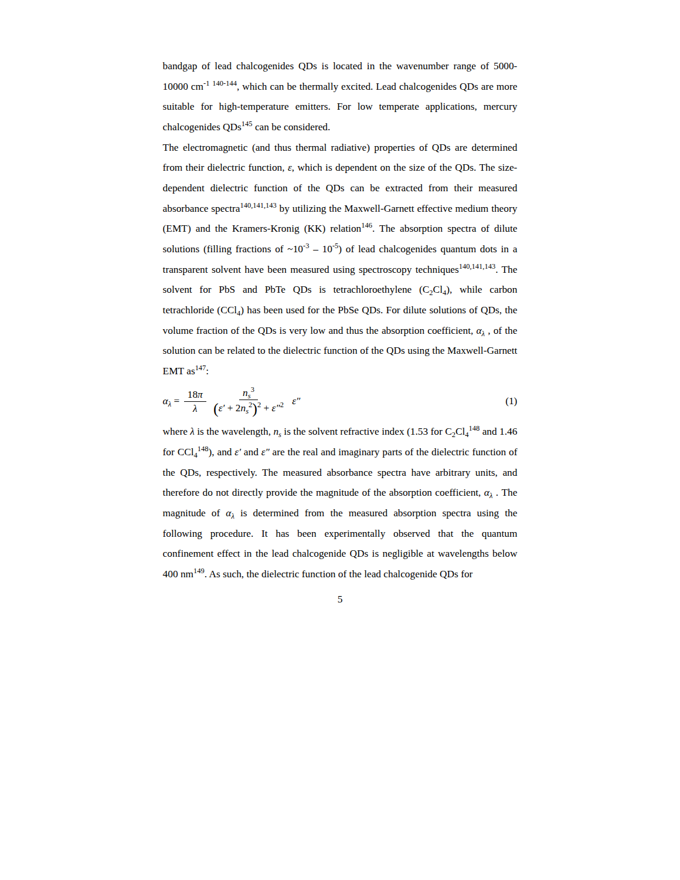bandgap of lead chalcogenides QDs is located in the wavenumber range of 5000-10000 cm-1 140-144, which can be thermally excited. Lead chalcogenides QDs are more suitable for high-temperature emitters. For low temperate applications, mercury chalcogenides QDs145 can be considered.
The electromagnetic (and thus thermal radiative) properties of QDs are determined from their dielectric function, ε, which is dependent on the size of the QDs. The size-dependent dielectric function of the QDs can be extracted from their measured absorbance spectra140,141,143 by utilizing the Maxwell-Garnett effective medium theory (EMT) and the Kramers-Kronig (KK) relation146. The absorption spectra of dilute solutions (filling fractions of ~10-3 – 10-5) of lead chalcogenides quantum dots in a transparent solvent have been measured using spectroscopy techniques140,141,143. The solvent for PbS and PbTe QDs is tetrachloroethylene (C2Cl4), while carbon tetrachloride (CCl4) has been used for the PbSe QDs. For dilute solutions of QDs, the volume fraction of the QDs is very low and thus the absorption coefficient, αλ , of the solution can be related to the dielectric function of the QDs using the Maxwell-Garnett EMT as147:
αλ = 18π λ ns3 (ε′ + 2ns2)2 + ε″2 ε″ (1)
where λ is the wavelength, ns is the solvent refractive index (1.53 for C2Cl4148 and 1.46 for CCl4148), and ε′ and ε″ are the real and imaginary parts of the dielectric function of the QDs, respectively. The measured absorbance spectra have arbitrary units, and therefore do not directly provide the magnitude of the absorption coefficient, αλ . The magnitude of αλ is determined from the measured absorption spectra using the following procedure. It has been experimentally observed that the quantum confinement effect in the lead chalcogenide QDs is negligible at wavelengths below 400 nm149. As such, the dielectric function of the lead chalcogenide QDs for
5